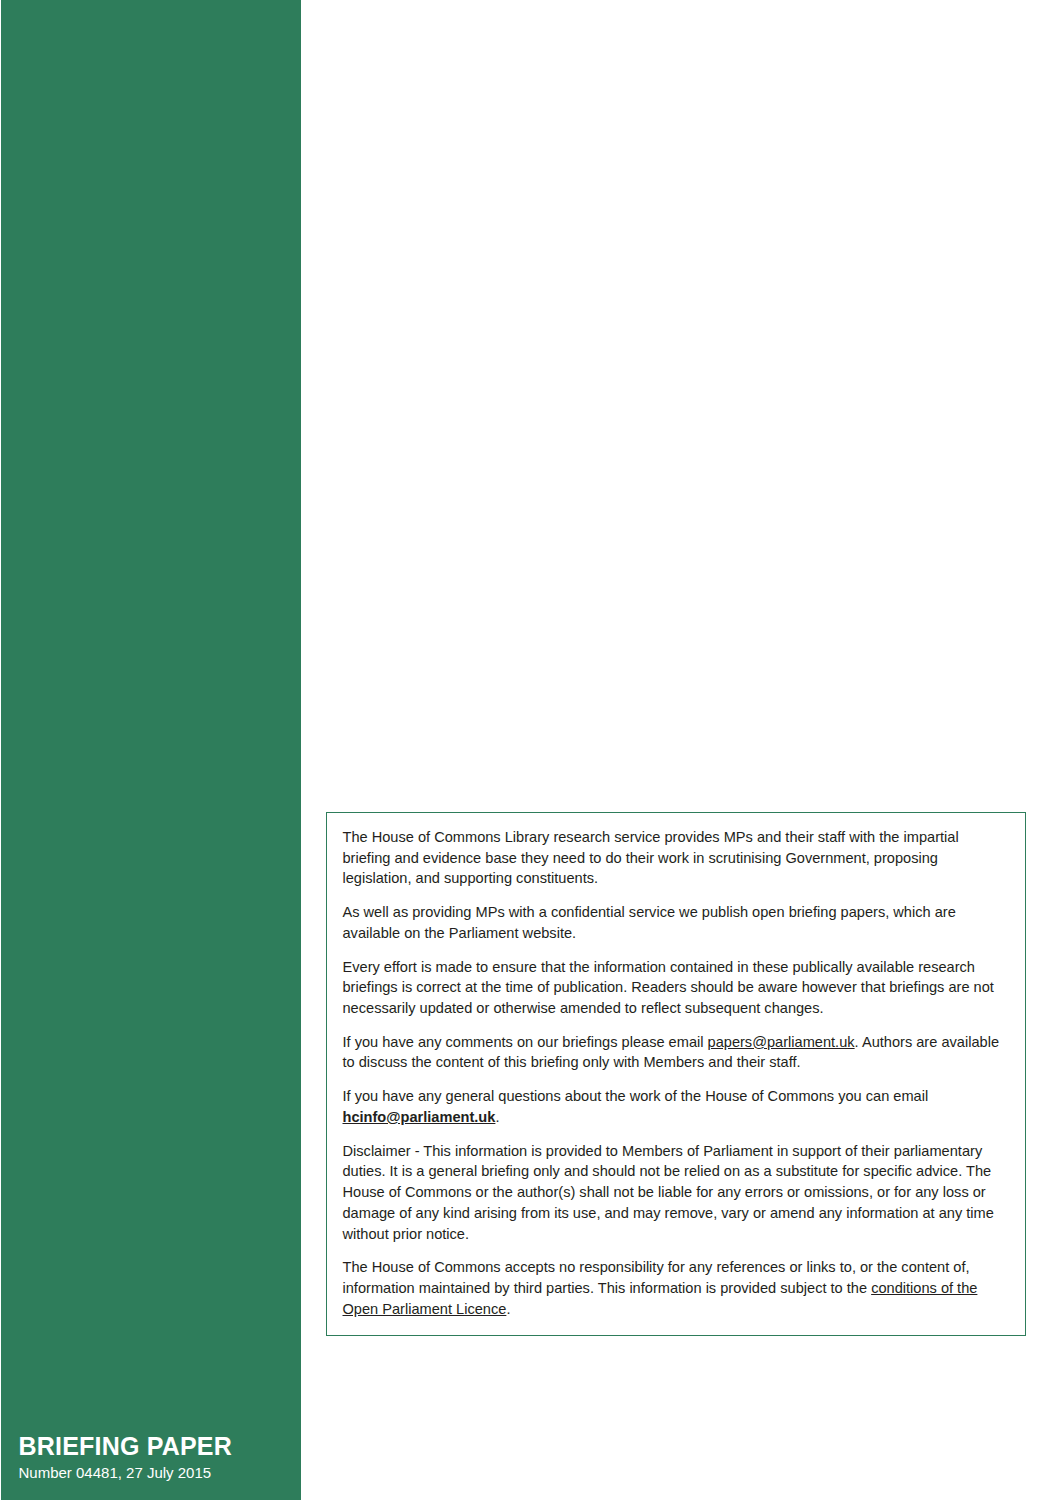BRIEFING PAPER
Number 04481, 27 July 2015
The House of Commons Library research service provides MPs and their staff with the impartial briefing and evidence base they need to do their work in scrutinising Government, proposing legislation, and supporting constituents.
As well as providing MPs with a confidential service we publish open briefing papers, which are available on the Parliament website.
Every effort is made to ensure that the information contained in these publically available research briefings is correct at the time of publication. Readers should be aware however that briefings are not necessarily updated or otherwise amended to reflect subsequent changes.
If you have any comments on our briefings please email papers@parliament.uk. Authors are available to discuss the content of this briefing only with Members and their staff.
If you have any general questions about the work of the House of Commons you can email hcinfo@parliament.uk.
Disclaimer - This information is provided to Members of Parliament in support of their parliamentary duties. It is a general briefing only and should not be relied on as a substitute for specific advice. The House of Commons or the author(s) shall not be liable for any errors or omissions, or for any loss or damage of any kind arising from its use, and may remove, vary or amend any information at any time without prior notice.
The House of Commons accepts no responsibility for any references or links to, or the content of, information maintained by third parties. This information is provided subject to the conditions of the Open Parliament Licence.